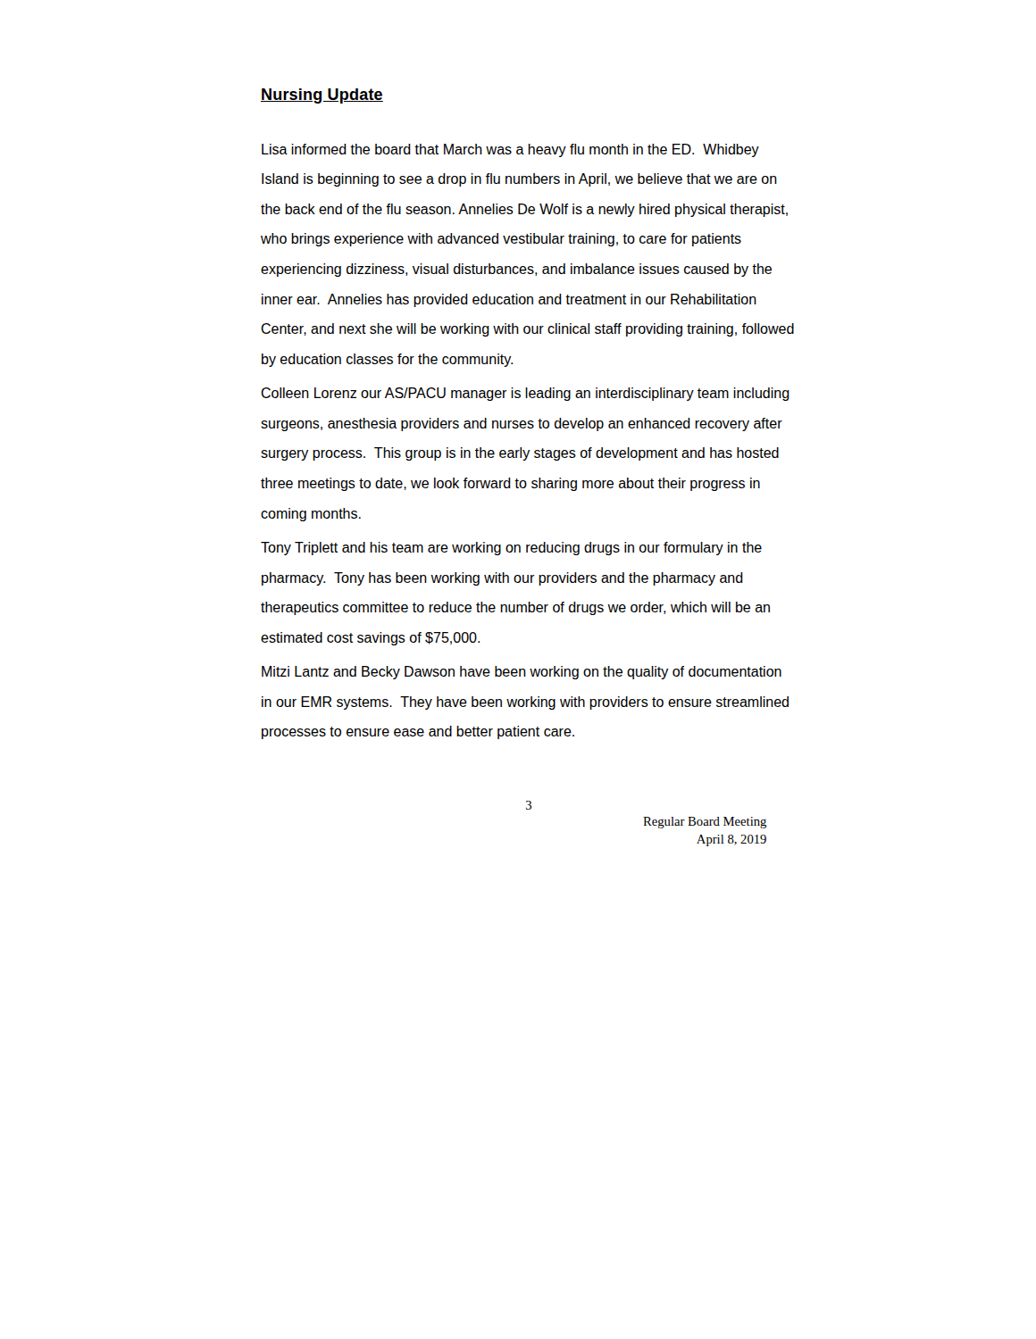Nursing Update
Lisa informed the board that March was a heavy flu month in the ED. Whidbey Island is beginning to see a drop in flu numbers in April, we believe that we are on the back end of the flu season. Annelies De Wolf is a newly hired physical therapist, who brings experience with advanced vestibular training, to care for patients experiencing dizziness, visual disturbances, and imbalance issues caused by the inner ear. Annelies has provided education and treatment in our Rehabilitation Center, and next she will be working with our clinical staff providing training, followed by education classes for the community.
Colleen Lorenz our AS/PACU manager is leading an interdisciplinary team including surgeons, anesthesia providers and nurses to develop an enhanced recovery after surgery process. This group is in the early stages of development and has hosted three meetings to date, we look forward to sharing more about their progress in coming months.
Tony Triplett and his team are working on reducing drugs in our formulary in the pharmacy. Tony has been working with our providers and the pharmacy and therapeutics committee to reduce the number of drugs we order, which will be an estimated cost savings of $75,000.
Mitzi Lantz and Becky Dawson have been working on the quality of documentation in our EMR systems. They have been working with providers to ensure streamlined processes to ensure ease and better patient care.
3
Regular Board Meeting
April 8, 2019